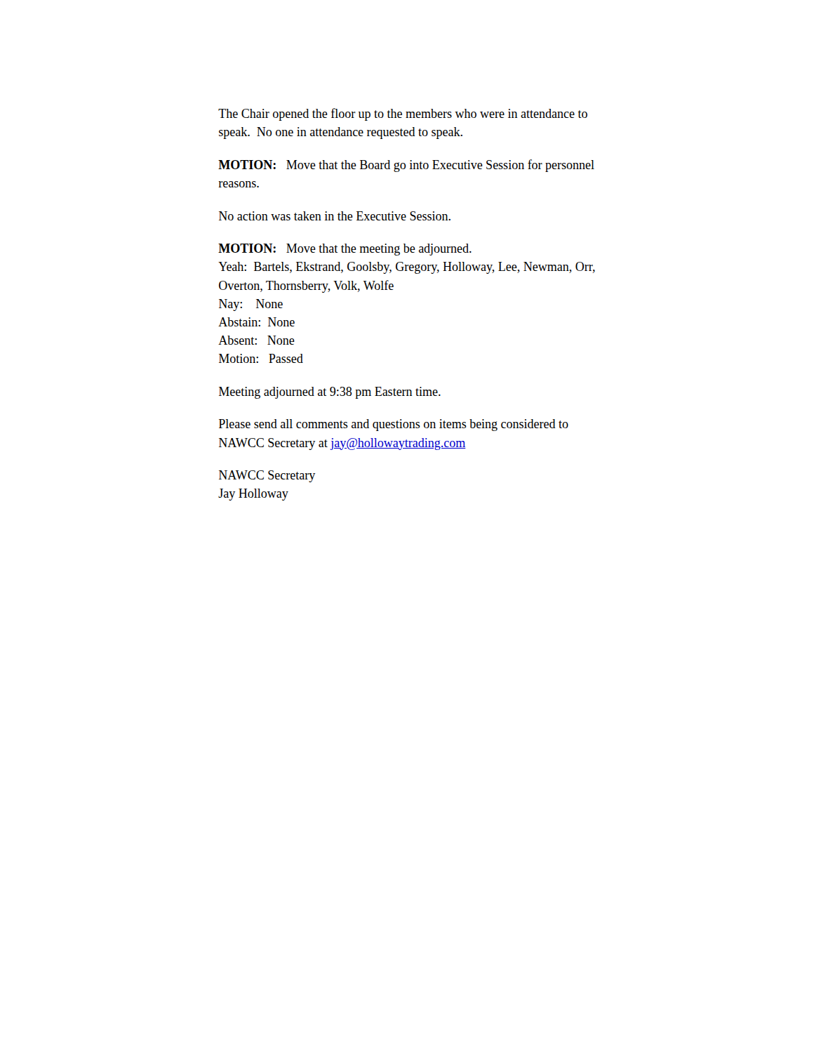The Chair opened the floor up to the members who were in attendance to speak. No one in attendance requested to speak.
MOTION: Move that the Board go into Executive Session for personnel reasons.
No action was taken in the Executive Session.
MOTION: Move that the meeting be adjourned.
Yeah: Bartels, Ekstrand, Goolsby, Gregory, Holloway, Lee, Newman, Orr, Overton, Thornsberry, Volk, Wolfe
Nay: None
Abstain: None
Absent: None
Motion: Passed
Meeting adjourned at 9:38 pm Eastern time.
Please send all comments and questions on items being considered to NAWCC Secretary at jay@hollowaytrading.com
NAWCC Secretary
Jay Holloway